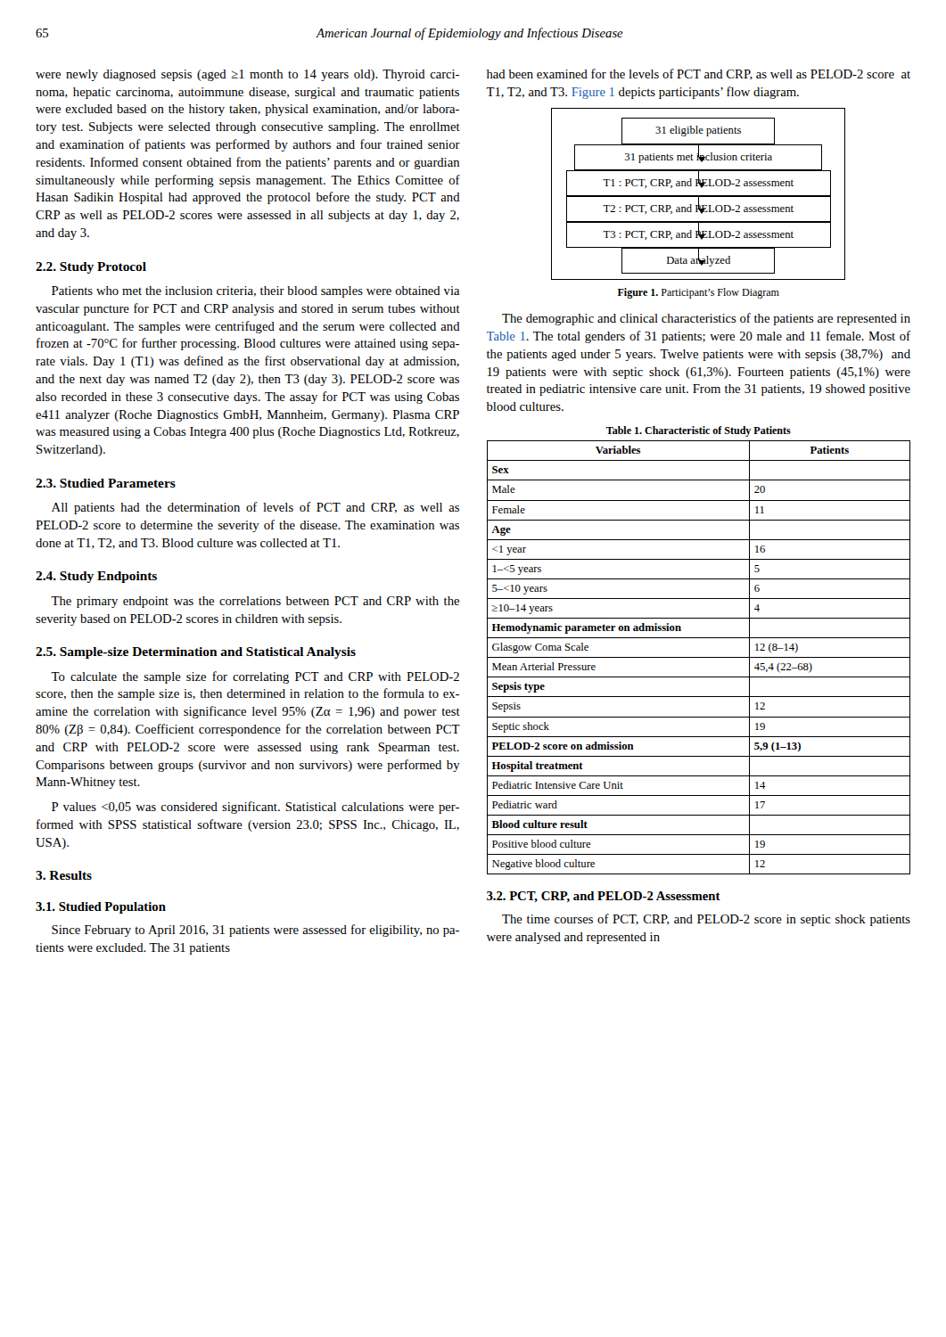65
American Journal of Epidemiology and Infectious Disease
were newly diagnosed sepsis (aged ≥1 month to 14 years old). Thyroid carcinoma, hepatic carcinoma, autoimmune disease, surgical and traumatic patients were excluded based on the history taken, physical examination, and/or laboratory test. Subjects were selected through consecutive sampling. The enrollmet and examination of patients was performed by authors and four trained senior residents. Informed consent obtained from the patients’ parents and or guardian simultaneously while performing sepsis management. The Ethics Comittee of Hasan Sadikin Hospital had approved the protocol before the study. PCT and CRP as well as PELOD-2 scores were assessed in all subjects at day 1, day 2, and day 3.
2.2. Study Protocol
Patients who met the inclusion criteria, their blood samples were obtained via vascular puncture for PCT and CRP analysis and stored in serum tubes without anticoagulant. The samples were centrifuged and the serum were collected and frozen at -70°C for further processing. Blood cultures were attained using separate vials. Day 1 (T1) was defined as the first observational day at admission, and the next day was named T2 (day 2), then T3 (day 3). PELOD-2 score was also recorded in these 3 consecutive days. The assay for PCT was using Cobas e411 analyzer (Roche Diagnostics GmbH, Mannheim, Germany). Plasma CRP was measured using a Cobas Integra 400 plus (Roche Diagnostics Ltd, Rotkreuz, Switzerland).
2.3. Studied Parameters
All patients had the determination of levels of PCT and CRP, as well as PELOD-2 score to determine the severity of the disease. The examination was done at T1, T2, and T3. Blood culture was collected at T1.
2.4. Study Endpoints
The primary endpoint was the correlations between PCT and CRP with the severity based on PELOD-2 scores in children with sepsis.
2.5. Sample-size Determination and Statistical Analysis
To calculate the sample size for correlating PCT and CRP with PELOD-2 score, then the sample size is, then determined in relation to the formula to examine the correlation with significance level 95% (Zα = 1,96) and power test 80% (Zβ = 0,84). Coefficient correspondence for the correlation between PCT and CRP with PELOD-2 score were assessed using rank Spearman test. Comparisons between groups (survivor and non survivors) were performed by Mann-Whitney test.
P values <0,05 was considered significant. Statistical calculations were performed with SPSS statistical software (version 23.0; SPSS Inc., Chicago, IL, USA).
3. Results
3.1. Studied Population
Since February to April 2016, 31 patients were assessed for eligibility, no patients were excluded. The 31 patients
had been examined for the levels of PCT and CRP, as well as PELOD-2 score at T1, T2, and T3. Figure 1 depicts participants’ flow diagram.
31 eligible patients
31 patients met inclusion criteria
T1 : PCT, CRP, and PELOD-2 assessment
T2 : PCT, CRP, and PELOD-2 assessment
T3 : PCT, CRP, and PELOD-2 assessment
Data analyzed
Figure 1. Participant’s Flow Diagram
The demographic and clinical characteristics of the patients are represented in Table 1. The total genders of 31 patients; were 20 male and 11 female. Most of the patients aged under 5 years. Twelve patients were with sepsis (38,7%) and 19 patients were with septic shock (61,3%). Fourteen patients (45,1%) were treated in pediatric intensive care unit. From the 31 patients, 19 showed positive blood cultures.
Table 1. Characteristic of Study Patients
| Variables | Patients |
| --- | --- |
| Sex | |
| Male | 20 |
| Female | 11 |
| Age | |
| <1 year | 16 |
| 1–<5 years | 5 |
| 5–<10 years | 6 |
| ≥10–14 years | 4 |
| Hemodynamic parameter on admission | |
| Glasgow Coma Scale | 12 (8–14) |
| Mean Arterial Pressure | 45,4 (22–68) |
| Sepsis type | |
| Sepsis | 12 |
| Septic shock | 19 |
| PELOD-2 score on admission | 5,9 (1–13) |
| Hospital treatment | |
| Pediatric Intensive Care Unit | 14 |
| Pediatric ward | 17 |
| Blood culture result | |
| Positive blood culture | 19 |
| Negative blood culture | 12 |
3.2. PCT, CRP, and PELOD-2 Assessment
The time courses of PCT, CRP, and PELOD-2 score in septic shock patients were analysed and represented in